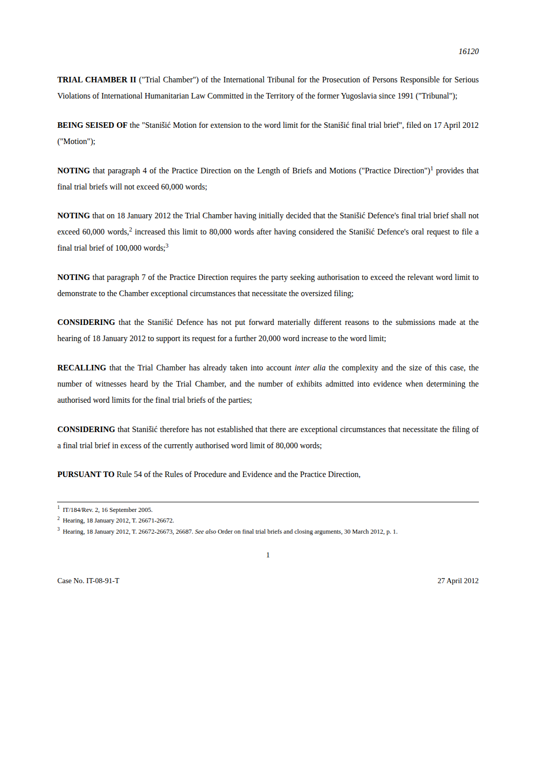16120
TRIAL CHAMBER II ("Trial Chamber") of the International Tribunal for the Prosecution of Persons Responsible for Serious Violations of International Humanitarian Law Committed in the Territory of the former Yugoslavia since 1991 ("Tribunal");
BEING SEISED OF the "Stanišić Motion for extension to the word limit for the Stanišić final trial brief", filed on 17 April 2012 ("Motion");
NOTING that paragraph 4 of the Practice Direction on the Length of Briefs and Motions ("Practice Direction")1 provides that final trial briefs will not exceed 60,000 words;
NOTING that on 18 January 2012 the Trial Chamber having initially decided that the Stanišić Defence's final trial brief shall not exceed 60,000 words,2 increased this limit to 80,000 words after having considered the Stanišić Defence's oral request to file a final trial brief of 100,000 words;3
NOTING that paragraph 7 of the Practice Direction requires the party seeking authorisation to exceed the relevant word limit to demonstrate to the Chamber exceptional circumstances that necessitate the oversized filing;
CONSIDERING that the Stanišić Defence has not put forward materially different reasons to the submissions made at the hearing of 18 January 2012 to support its request for a further 20,000 word increase to the word limit;
RECALLING that the Trial Chamber has already taken into account inter alia the complexity and the size of this case, the number of witnesses heard by the Trial Chamber, and the number of exhibits admitted into evidence when determining the authorised word limits for the final trial briefs of the parties;
CONSIDERING that Stanišić therefore has not established that there are exceptional circumstances that necessitate the filing of a final trial brief in excess of the currently authorised word limit of 80,000 words;
PURSUANT TO Rule 54 of the Rules of Procedure and Evidence and the Practice Direction,
1 IT/184/Rev. 2, 16 September 2005.
2 Hearing, 18 January 2012, T. 26671-26672.
3 Hearing, 18 January 2012, T. 26672-26673, 26687. See also Order on final trial briefs and closing arguments, 30 March 2012, p. 1.
1
Case No. IT-08-91-T 27 April 2012